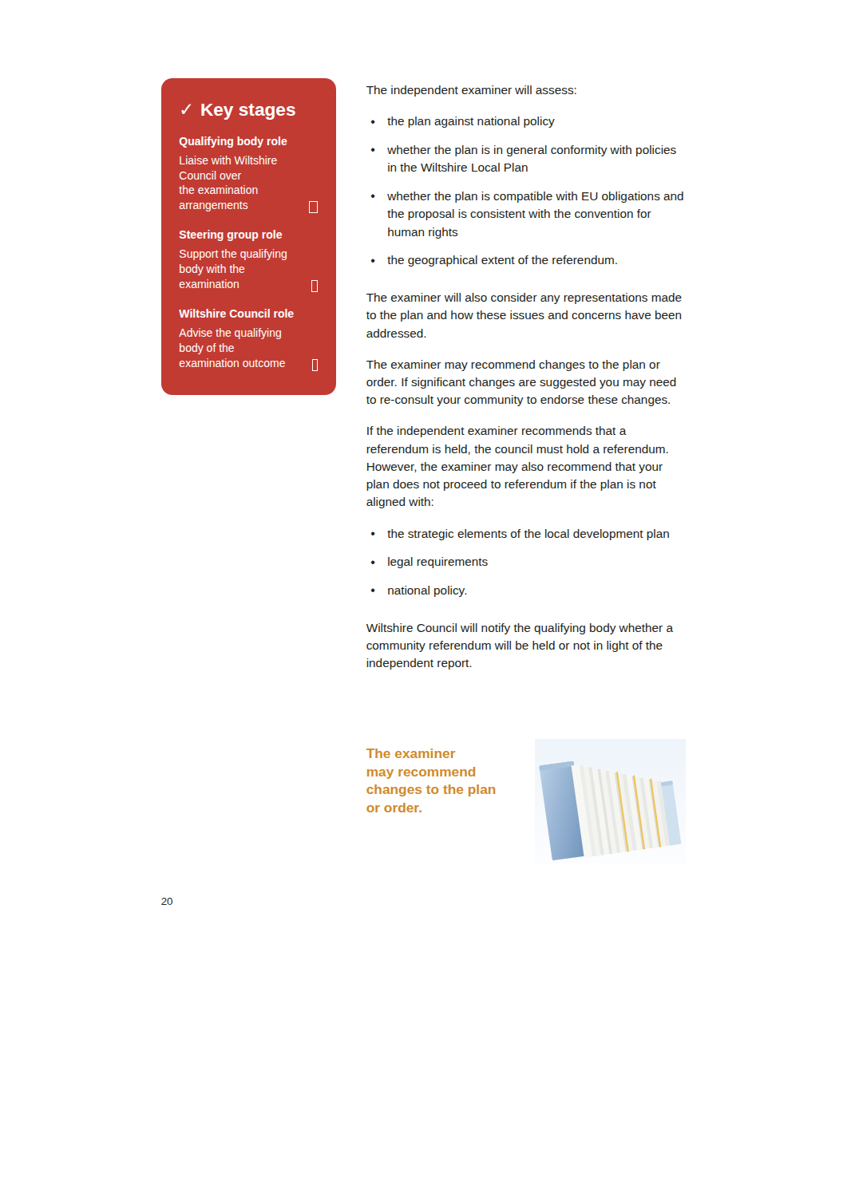✓Key stages
Qualifying body role
Liaise with Wiltshire Council over
the examination arrangements
Steering group role
Support the qualifying body with the examination
Wiltshire Council role
Advise the qualifying body of the examination outcome
The independent examiner will assess:
the plan against national policy
whether the plan is in general conformity with policies in the Wiltshire Local Plan
whether the plan is compatible with EU obligations and the proposal is consistent with the convention for human rights
the geographical extent of the referendum.
The examiner will also consider any representations made to the plan and how these issues and concerns have been addressed.
The examiner may recommend changes to the plan or order. If significant changes are suggested you may need to re-consult your community to endorse these changes.
If the independent examiner recommends that a referendum is held, the council must hold a referendum. However, the examiner may also recommend that your plan does not proceed to referendum if the plan is not aligned with:
the strategic elements of the local development plan
legal requirements
national policy.
Wiltshire Council will notify the qualifying body whether a community referendum will be held or not in light of the independent report.
The examiner
may recommend
changes to the plan
or order.
20